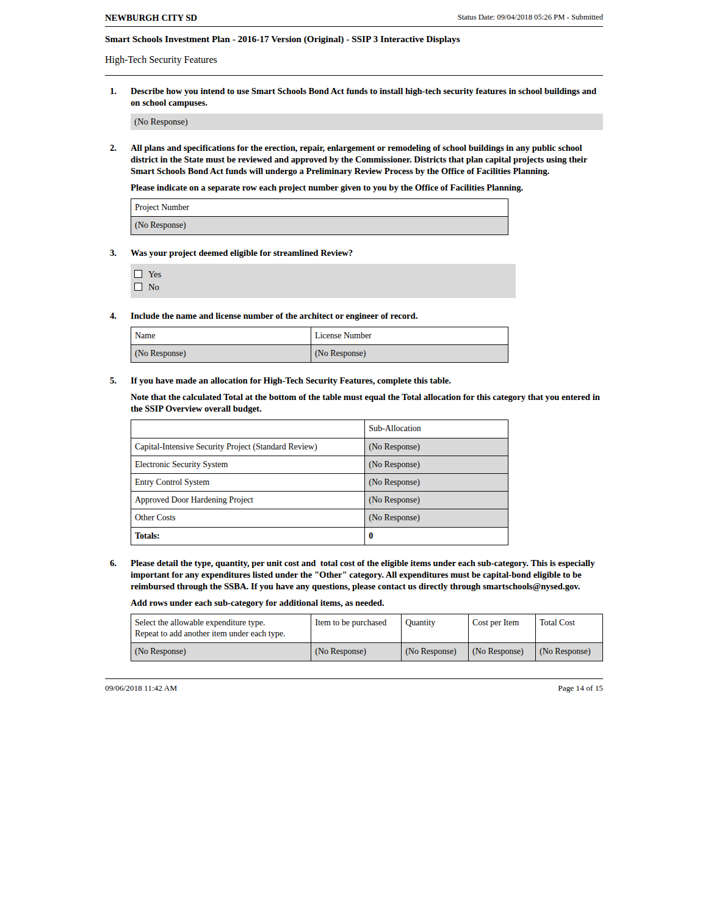NEWBURGH CITY SD
Status Date: 09/04/2018 05:26 PM - Submitted
Smart Schools Investment Plan - 2016-17 Version (Original) - SSIP 3 Interactive Displays
High-Tech Security Features
Describe how you intend to use Smart Schools Bond Act funds to install high-tech security features in school buildings and on school campuses.
(No Response)
All plans and specifications for the erection, repair, enlargement or remodeling of school buildings in any public school district in the State must be reviewed and approved by the Commissioner. Districts that plan capital projects using their Smart Schools Bond Act funds will undergo a Preliminary Review Process by the Office of Facilities Planning.
Please indicate on a separate row each project number given to you by the Office of Facilities Planning.
| Project Number |
| --- |
| (No Response) |
Was your project deemed eligible for streamlined Review?
Yes
No
Include the name and license number of the architect or engineer of record.
| Name | License Number |
| --- | --- |
| (No Response) | (No Response) |
If you have made an allocation for High-Tech Security Features, complete this table.
Note that the calculated Total at the bottom of the table must equal the Total allocation for this category that you entered in the SSIP Overview overall budget.
| | Sub-Allocation |
| --- | --- |
| Capital-Intensive Security Project (Standard Review) | (No Response) |
| Electronic Security System | (No Response) |
| Entry Control System | (No Response) |
| Approved Door Hardening Project | (No Response) |
| Other Costs | (No Response) |
| Totals: | 0 |
Please detail the type, quantity, per unit cost and total cost of the eligible items under each sub-category. This is especially important for any expenditures listed under the "Other" category. All expenditures must be capital-bond eligible to be reimbursed through the SSBA. If you have any questions, please contact us directly through smartschools@nysed.gov.
Add rows under each sub-category for additional items, as needed.
| Select the allowable expenditure type. Repeat to add another item under each type. | Item to be purchased | Quantity | Cost per Item | Total Cost |
| --- | --- | --- | --- | --- |
| (No Response) | (No Response) | (No Response) | (No Response) | (No Response) |
09/06/2018 11:42 AM
Page 14 of 15